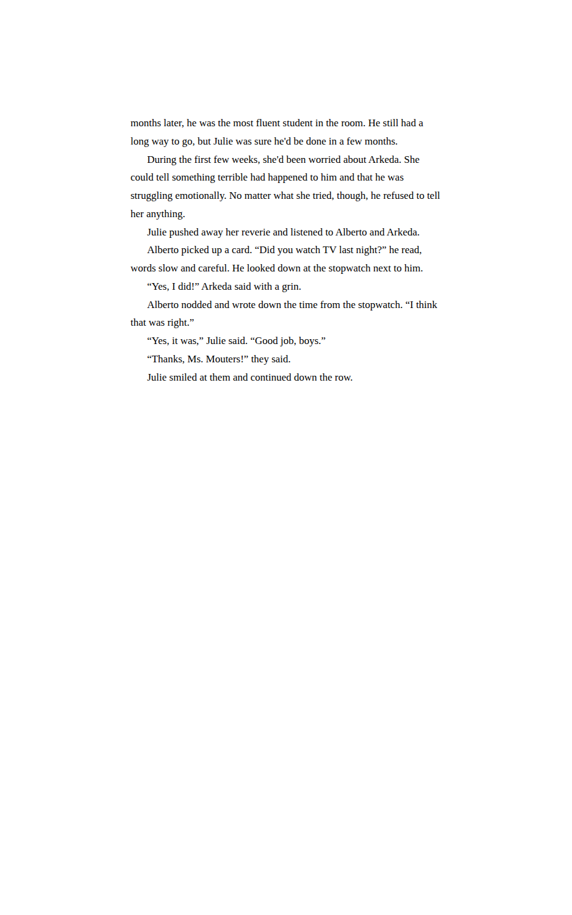months later, he was the most fluent student in the room. He still had a long way to go, but Julie was sure he'd be done in a few months.
During the first few weeks, she'd been worried about Arkeda. She could tell something terrible had happened to him and that he was struggling emotionally. No matter what she tried, though, he refused to tell her anything.
Julie pushed away her reverie and listened to Alberto and Arkeda.
Alberto picked up a card. “Did you watch TV last night?” he read, words slow and careful. He looked down at the stopwatch next to him.
“Yes, I did!” Arkeda said with a grin.
Alberto nodded and wrote down the time from the stopwatch. “I think that was right.”
“Yes, it was,” Julie said. “Good job, boys.”
“Thanks, Ms. Mouters!” they said.
Julie smiled at them and continued down the row.